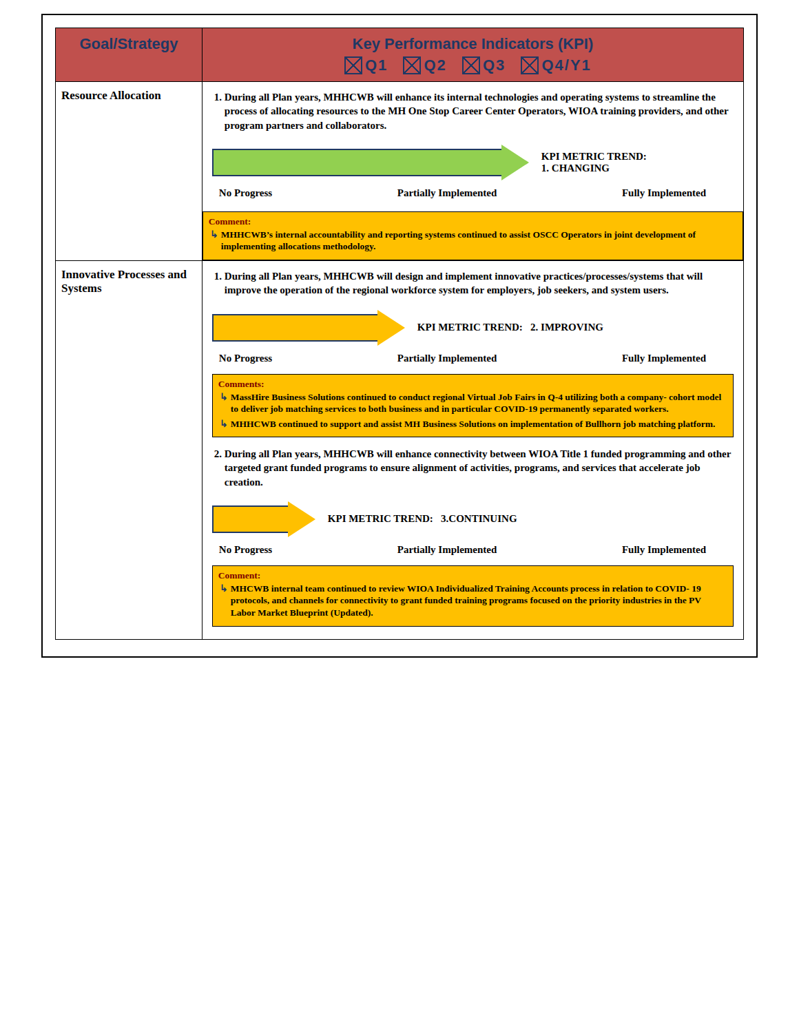| Goal/Strategy | Key Performance Indicators (KPI) Q1 Q2 Q3 Q4/Y1 |
| --- | --- |
| Resource Allocation | During all Plan years, MHHCWB will enhance its internal technologies and operating systems to streamline the process of allocating resources to the MH One Stop Career Center Operators, WIOA training providers, and other program partners and collaborators. KPI METRIC TREND: 1. CHANGING No Progress Partially Implemented Fully Implemented Comment: MHHCWB’s internal accountability and reporting systems continued to assist OSCC Operators in joint development of implementing allocations methodology. |
| Innovative Processes and Systems | During all Plan years, MHHCWB will design and implement innovative practices/processes/systems that will improve the operation of the regional workforce system for employers, job seekers, and system users. KPI METRIC TREND: 2. IMPROVING No Progress Partially Implemented Fully Implemented Comments: MassHire Business Solutions continued to conduct regional Virtual Job Fairs in Q-4 utilizing both a company- cohort model to deliver job matching services to both business and in particular COVID-19 permanently separated workers. MHHCWB continued to support and assist MH Business Solutions on implementation of Bullhorn job matching platform. During all Plan years, MHHCWB will enhance connectivity between WIOA Title 1 funded programming and other targeted grant funded programs to ensure alignment of activities, programs, and services that accelerate job creation. KPI METRIC TREND: 3.CONTINUING No Progress Partially Implemented Fully Implemented Comment: MHCWB internal team continued to review WIOA Individualized Training Accounts process in relation to COVID- 19 protocols, and channels for connectivity to grant funded training programs focused on the priority industries in the PV Labor Market Blueprint (Updated). |